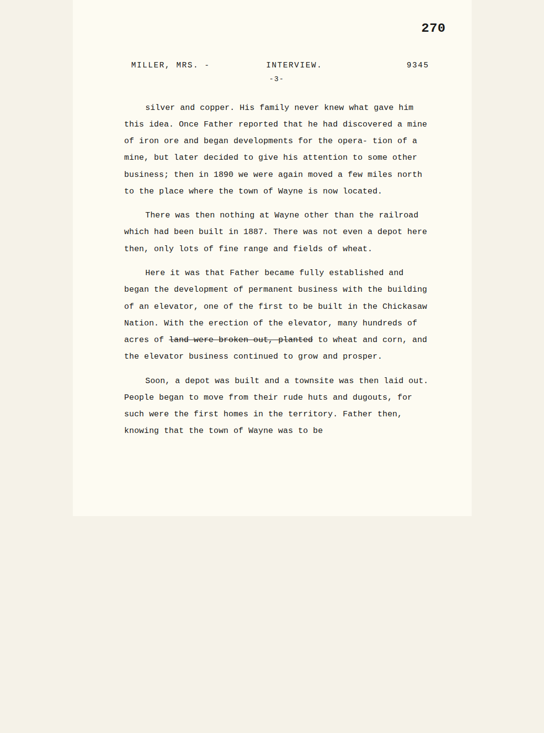270
MILLER, MRS. - INTERVIEW. 9345
-3-
silver and copper. His family never knew what gave him this idea. Once Father reported that he had discovered a mine of iron ore and began developments for the opera- tion of a mine, but later decided to give his attention to some other business; then in 1890 we were again moved a few miles north to the place where the town of Wayne is now located.
There was then nothing at Wayne other than the railroad which had been built in 1887. There was not even a depot here then, only lots of fine range and fields of wheat.
Here it was that Father became fully established and began the development of permanent business with the building of an elevator, one of the first to be built in the Chickasaw Nation. With the erection of the elevator, many hundreds of acres of land were broken out, planted to wheat and corn, and the elevator business continued to grow and prosper.
Soon, a depot was built and a townsite was then laid out. People began to move from their rude huts and dugouts, for such were the first homes in the territory. Father then, knowing that the town of Wayne was to be